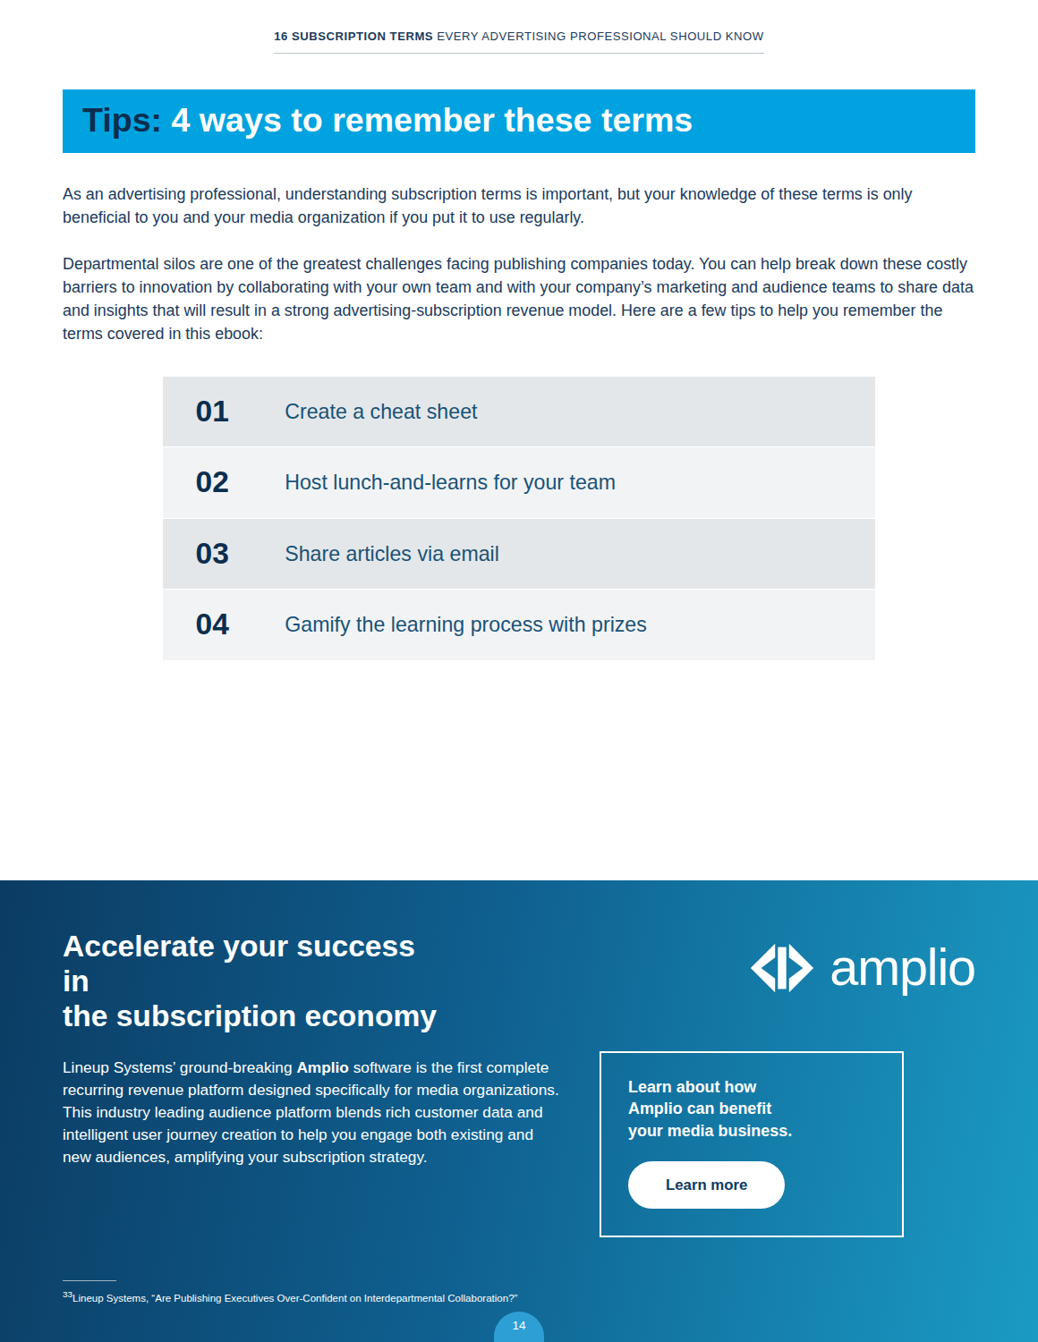16 SUBSCRIPTION TERMS EVERY ADVERTISING PROFESSIONAL SHOULD KNOW
Tips: 4 ways to remember these terms
As an advertising professional, understanding subscription terms is important, but your knowledge of these terms is only beneficial to you and your media organization if you put it to use regularly.
Departmental silos are one of the greatest challenges facing publishing companies today. You can help break down these costly barriers to innovation by collaborating with your own team and with your company’s marketing and audience teams to share data and insights that will result in a strong advertising-subscription revenue model. Here are a few tips to help you remember the terms covered in this ebook:
| 01 | Create a cheat sheet |
| 02 | Host lunch-and-learns for your team |
| 03 | Share articles via email |
| 04 | Gamify the learning process with prizes |
Accelerate your success in
the subscription economy
amplio
Lineup Systems’ ground-breaking Amplio software is the first complete recurring revenue platform designed specifically for media organizations. This industry leading audience platform blends rich customer data and intelligent user journey creation to help you engage both existing and new audiences, amplifying your subscription strategy.
Learn about how
Amplio can benefit
your media business.
Learn more
33Lineup Systems, “Are Publishing Executives Over-Confident on Interdepartmental Collaboration?”
14